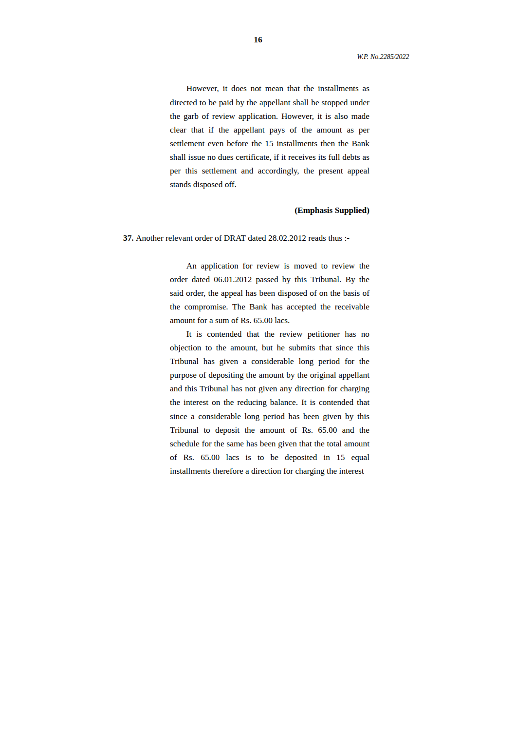16
W.P. No.2285/2022
However, it does not mean that the installments as directed to be paid by the appellant shall be stopped under the garb of review application. However, it is also made clear that if the appellant pays of the amount as per settlement even before the 15 installments then the Bank shall issue no dues certificate, if it receives its full debts as per this settlement and accordingly, the present appeal stands disposed off.
(Emphasis Supplied)
37.
Another relevant order of DRAT dated 28.02.2012 reads thus :-
An application for review is moved to review the order dated 06.01.2012 passed by this Tribunal. By the said order, the appeal has been disposed of on the basis of the compromise. The Bank has accepted the receivable amount for a sum of Rs. 65.00 lacs.
It is contended that the review petitioner has no objection to the amount, but he submits that since this Tribunal has given a considerable long period for the purpose of depositing the amount by the original appellant and this Tribunal has not given any direction for charging the interest on the reducing balance. It is contended that since a considerable long period has been given by this Tribunal to deposit the amount of Rs. 65.00 and the schedule for the same has been given that the total amount of Rs. 65.00 lacs is to be deposited in 15 equal installments therefore a direction for charging the interest